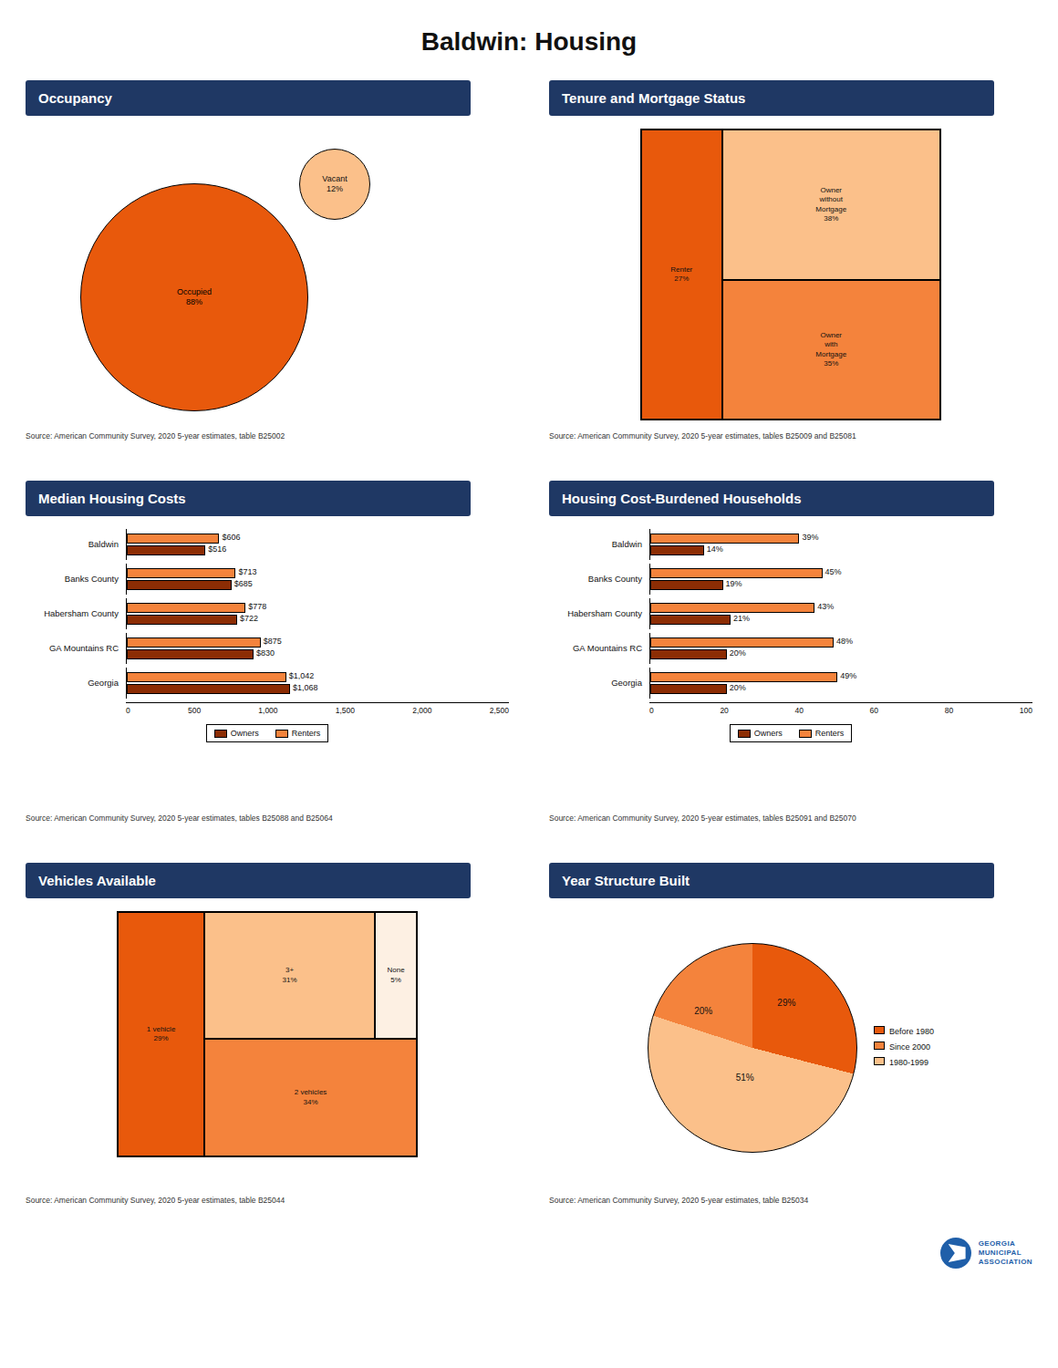Baldwin: Housing
Occupancy
Occupied
88%
Vacant
12%
Source: American Community Survey, 2020 5-year estimates, table B25002
Tenure and Mortgage Status
Renter
27%
Owner
without
Mortgage
38%
Owner
with
Mortgage
35%
Source: American Community Survey, 2020 5-year estimates, tables B25009 and B25081
Median Housing Costs
Baldwin
$606
$516
Banks County
$713
$685
Habersham County
$778
$722
GA Mountains RC
$875
$830
Georgia
$1,042
$1,068
05001,0001,5002,0002,500
Owners Renters
Source: American Community Survey, 2020 5-year estimates, tables B25088 and B25064
Housing Cost-Burdened Households
Baldwin
39%
14%
Banks County
45%
19%
Habersham County
43%
21%
GA Mountains RC
48%
20%
Georgia
49%
20%
020406080100
Owners Renters
Source: American Community Survey, 2020 5-year estimates, tables B25091 and B25070
Vehicles Available
1 vehicle
29%
3+
31%
None
5%
2 vehicles
34%
Source: American Community Survey, 2020 5-year estimates, table B25044
Year Structure Built
29% 51% 20%
Before 1980
Since 2000
1980-1999
Source: American Community Survey, 2020 5-year estimates, table B25034
GEORGIA
MUNICIPAL
ASSOCIATION